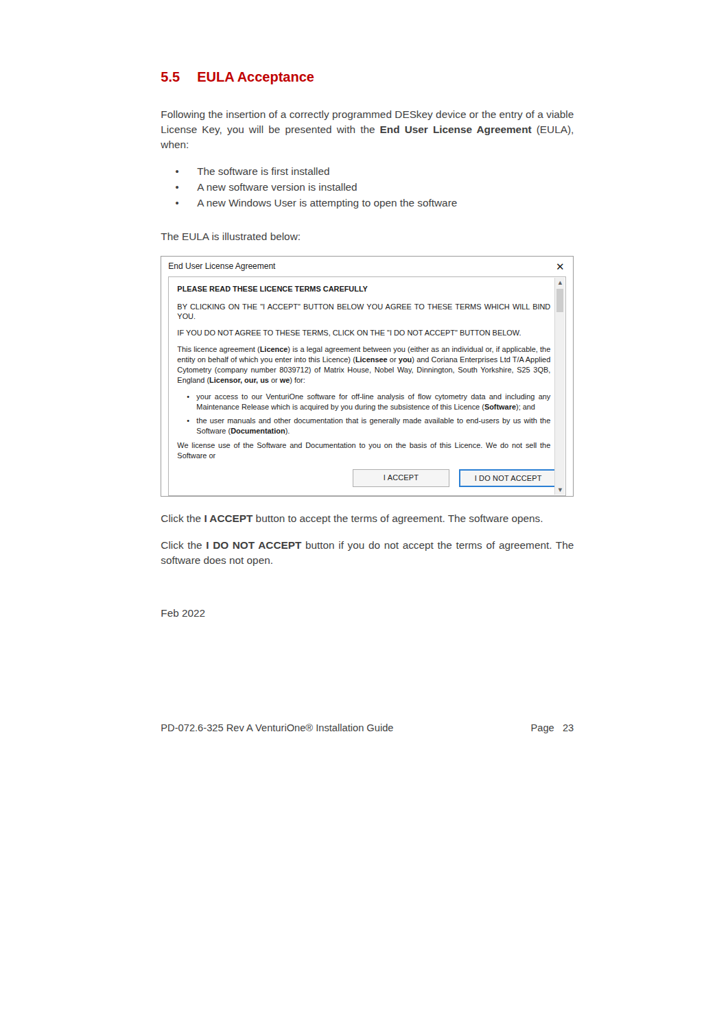5.5 EULA Acceptance
Following the insertion of a correctly programmed DESkey device or the entry of a viable License Key, you will be presented with the End User License Agreement (EULA), when:
The software is first installed
A new software version is installed
A new Windows User is attempting to open the software
The EULA is illustrated below:
End User License Agreement ✕
▲
▼
PLEASE READ THESE LICENCE TERMS CAREFULLY
BY CLICKING ON THE "I ACCEPT" BUTTON BELOW YOU AGREE TO THESE TERMS WHICH WILL BIND YOU.
IF YOU DO NOT AGREE TO THESE TERMS, CLICK ON THE "I DO NOT ACCEPT" BUTTON BELOW.
This licence agreement (Licence) is a legal agreement between you (either as an individual or, if applicable, the entity on behalf of which you enter into this Licence) (Licensee or you) and Coriana Enterprises Ltd T/A Applied Cytometry (company number 8039712) of Matrix House, Nobel Way, Dinnington, South Yorkshire, S25 3QB, England (Licensor, our, us or we) for:
your access to our VenturiOne software for off-line analysis of flow cytometry data and including any Maintenance Release which is acquired by you during the subsistence of this Licence (Software); and
the user manuals and other documentation that is generally made available to end-users by us with the Software (Documentation).
We license use of the Software and Documentation to you on the basis of this Licence. We do not sell the Software or
I ACCEPT
I DO NOT ACCEPT
Click the I ACCEPT button to accept the terms of agreement. The software opens.
Click the I DO NOT ACCEPT button if you do not accept the terms of agreement. The software does not open.
Feb 2022
PD-072.6-325 Rev A VenturiOne® Installation Guide
Page 23